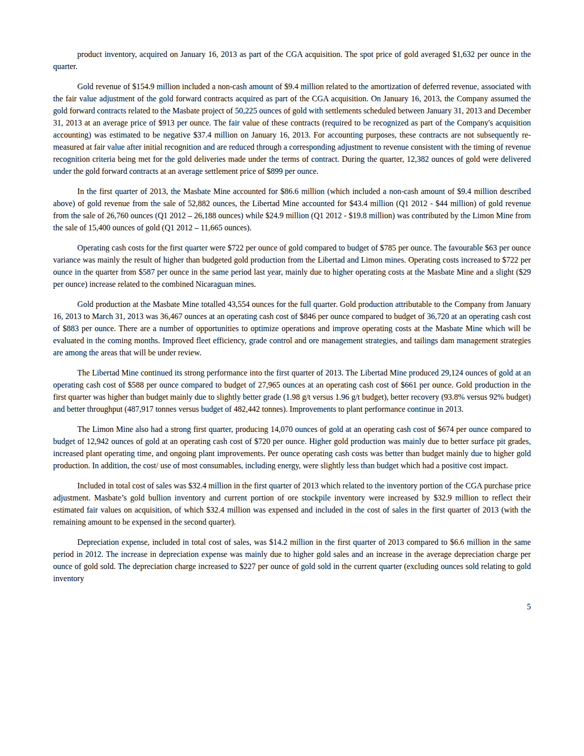product inventory, acquired on January 16, 2013 as part of the CGA acquisition. The spot price of gold averaged $1,632 per ounce in the quarter.
Gold revenue of $154.9 million included a non-cash amount of $9.4 million related to the amortization of deferred revenue, associated with the fair value adjustment of the gold forward contracts acquired as part of the CGA acquisition. On January 16, 2013, the Company assumed the gold forward contracts related to the Masbate project of 50,225 ounces of gold with settlements scheduled between January 31, 2013 and December 31, 2013 at an average price of $913 per ounce. The fair value of these contracts (required to be recognized as part of the Company's acquisition accounting) was estimated to be negative $37.4 million on January 16, 2013. For accounting purposes, these contracts are not subsequently re-measured at fair value after initial recognition and are reduced through a corresponding adjustment to revenue consistent with the timing of revenue recognition criteria being met for the gold deliveries made under the terms of contract. During the quarter, 12,382 ounces of gold were delivered under the gold forward contracts at an average settlement price of $899 per ounce.
In the first quarter of 2013, the Masbate Mine accounted for $86.6 million (which included a non-cash amount of $9.4 million described above) of gold revenue from the sale of 52,882 ounces, the Libertad Mine accounted for $43.4 million (Q1 2012 - $44 million) of gold revenue from the sale of 26,760 ounces (Q1 2012 – 26,188 ounces) while $24.9 million (Q1 2012 - $19.8 million) was contributed by the Limon Mine from the sale of 15,400 ounces of gold (Q1 2012 – 11,665 ounces).
Operating cash costs for the first quarter were $722 per ounce of gold compared to budget of $785 per ounce. The favourable $63 per ounce variance was mainly the result of higher than budgeted gold production from the Libertad and Limon mines. Operating costs increased to $722 per ounce in the quarter from $587 per ounce in the same period last year, mainly due to higher operating costs at the Masbate Mine and a slight ($29 per ounce) increase related to the combined Nicaraguan mines.
Gold production at the Masbate Mine totalled 43,554 ounces for the full quarter. Gold production attributable to the Company from January 16, 2013 to March 31, 2013 was 36,467 ounces at an operating cash cost of $846 per ounce compared to budget of 36,720 at an operating cash cost of $883 per ounce. There are a number of opportunities to optimize operations and improve operating costs at the Masbate Mine which will be evaluated in the coming months. Improved fleet efficiency, grade control and ore management strategies, and tailings dam management strategies are among the areas that will be under review.
The Libertad Mine continued its strong performance into the first quarter of 2013. The Libertad Mine produced 29,124 ounces of gold at an operating cash cost of $588 per ounce compared to budget of 27,965 ounces at an operating cash cost of $661 per ounce. Gold production in the first quarter was higher than budget mainly due to slightly better grade (1.98 g/t versus 1.96 g/t budget), better recovery (93.8% versus 92% budget) and better throughput (487,917 tonnes versus budget of 482,442 tonnes). Improvements to plant performance continue in 2013.
The Limon Mine also had a strong first quarter, producing 14,070 ounces of gold at an operating cash cost of $674 per ounce compared to budget of 12,942 ounces of gold at an operating cash cost of $720 per ounce. Higher gold production was mainly due to better surface pit grades, increased plant operating time, and ongoing plant improvements. Per ounce operating cash costs was better than budget mainly due to higher gold production. In addition, the cost/ use of most consumables, including energy, were slightly less than budget which had a positive cost impact.
Included in total cost of sales was $32.4 million in the first quarter of 2013 which related to the inventory portion of the CGA purchase price adjustment. Masbate’s gold bullion inventory and current portion of ore stockpile inventory were increased by $32.9 million to reflect their estimated fair values on acquisition, of which $32.4 million was expensed and included in the cost of sales in the first quarter of 2013 (with the remaining amount to be expensed in the second quarter).
Depreciation expense, included in total cost of sales, was $14.2 million in the first quarter of 2013 compared to $6.6 million in the same period in 2012. The increase in depreciation expense was mainly due to higher gold sales and an increase in the average depreciation charge per ounce of gold sold. The depreciation charge increased to $227 per ounce of gold sold in the current quarter (excluding ounces sold relating to gold inventory
5